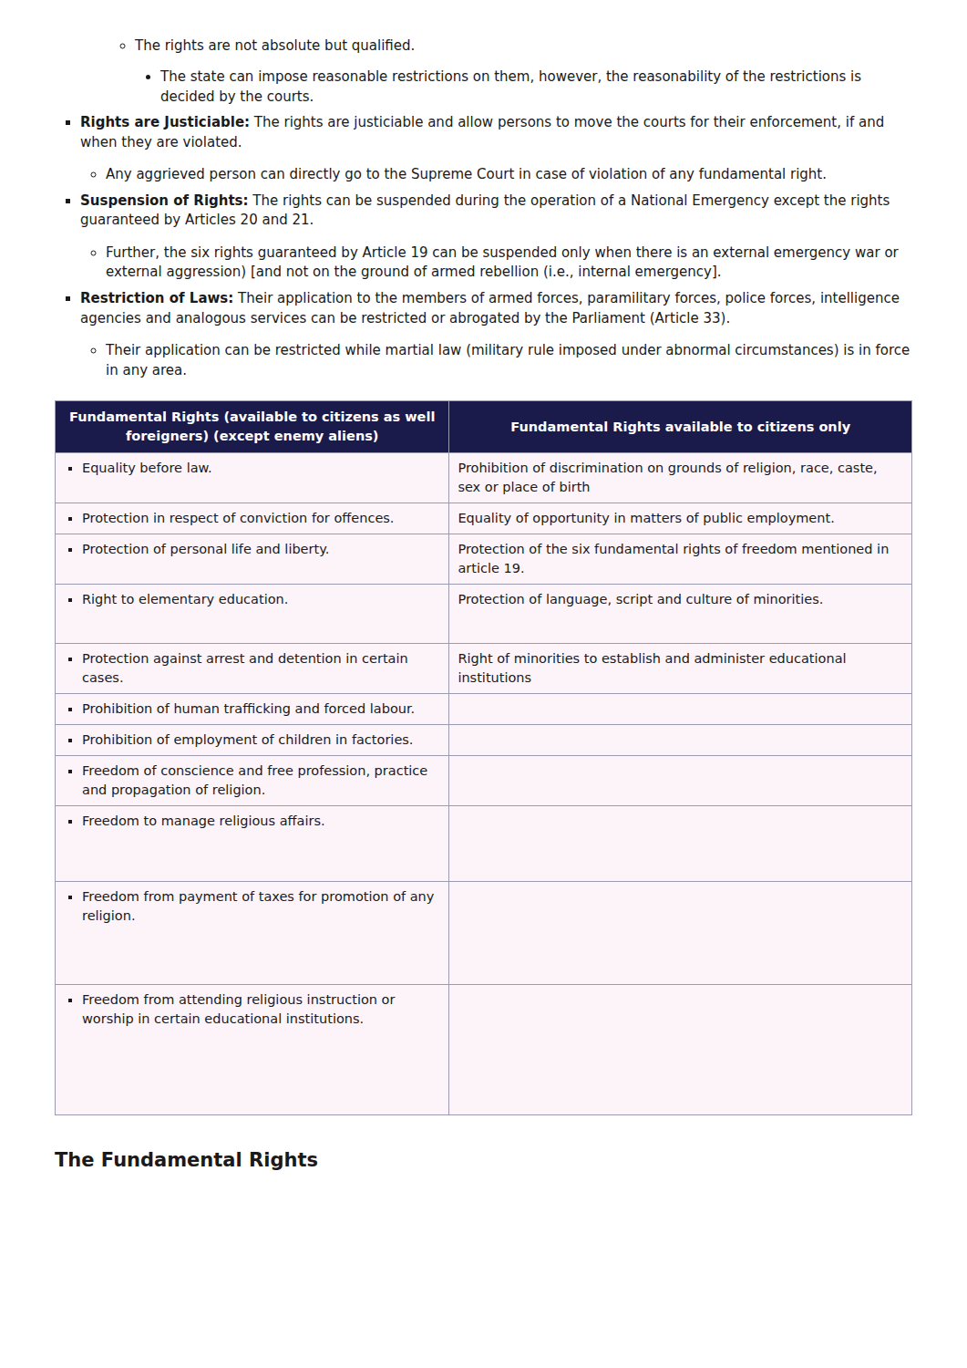The rights are not absolute but qualified.
The state can impose reasonable restrictions on them, however, the reasonability of the restrictions is decided by the courts.
Rights are Justiciable: The rights are justiciable and allow persons to move the courts for their enforcement, if and when they are violated.
Any aggrieved person can directly go to the Supreme Court in case of violation of any fundamental right.
Suspension of Rights: The rights can be suspended during the operation of a National Emergency except the rights guaranteed by Articles 20 and 21.
Further, the six rights guaranteed by Article 19 can be suspended only when there is an external emergency war or external aggression) [and not on the ground of armed rebellion (i.e., internal emergency].
Restriction of Laws: Their application to the members of armed forces, paramilitary forces, police forces, intelligence agencies and analogous services can be restricted or abrogated by the Parliament (Article 33).
Their application can be restricted while martial law (military rule imposed under abnormal circumstances) is in force in any area.
| Fundamental Rights (available to citizens as well foreigners) (except enemy aliens) | Fundamental Rights available to citizens only |
| --- | --- |
| Equality before law. | Prohibition of discrimination on grounds of religion, race, caste, sex or place of birth |
| Protection in respect of conviction for offences. | Equality of opportunity in matters of public employment. |
| Protection of personal life and liberty. | Protection of the six fundamental rights of freedom mentioned in article 19. |
| Right to elementary education. | Protection of language, script and culture of minorities. |
| Protection against arrest and detention in certain cases. | Right of minorities to establish and administer educational institutions |
| Prohibition of human trafficking and forced labour. | |
| Prohibition of employment of children in factories. | |
| Freedom of conscience and free profession, practice and propagation of religion. | |
| Freedom to manage religious affairs. | |
| Freedom from payment of taxes for promotion of any religion. | |
| Freedom from attending religious instruction or worship in certain educational institutions. | |
The Fundamental Rights